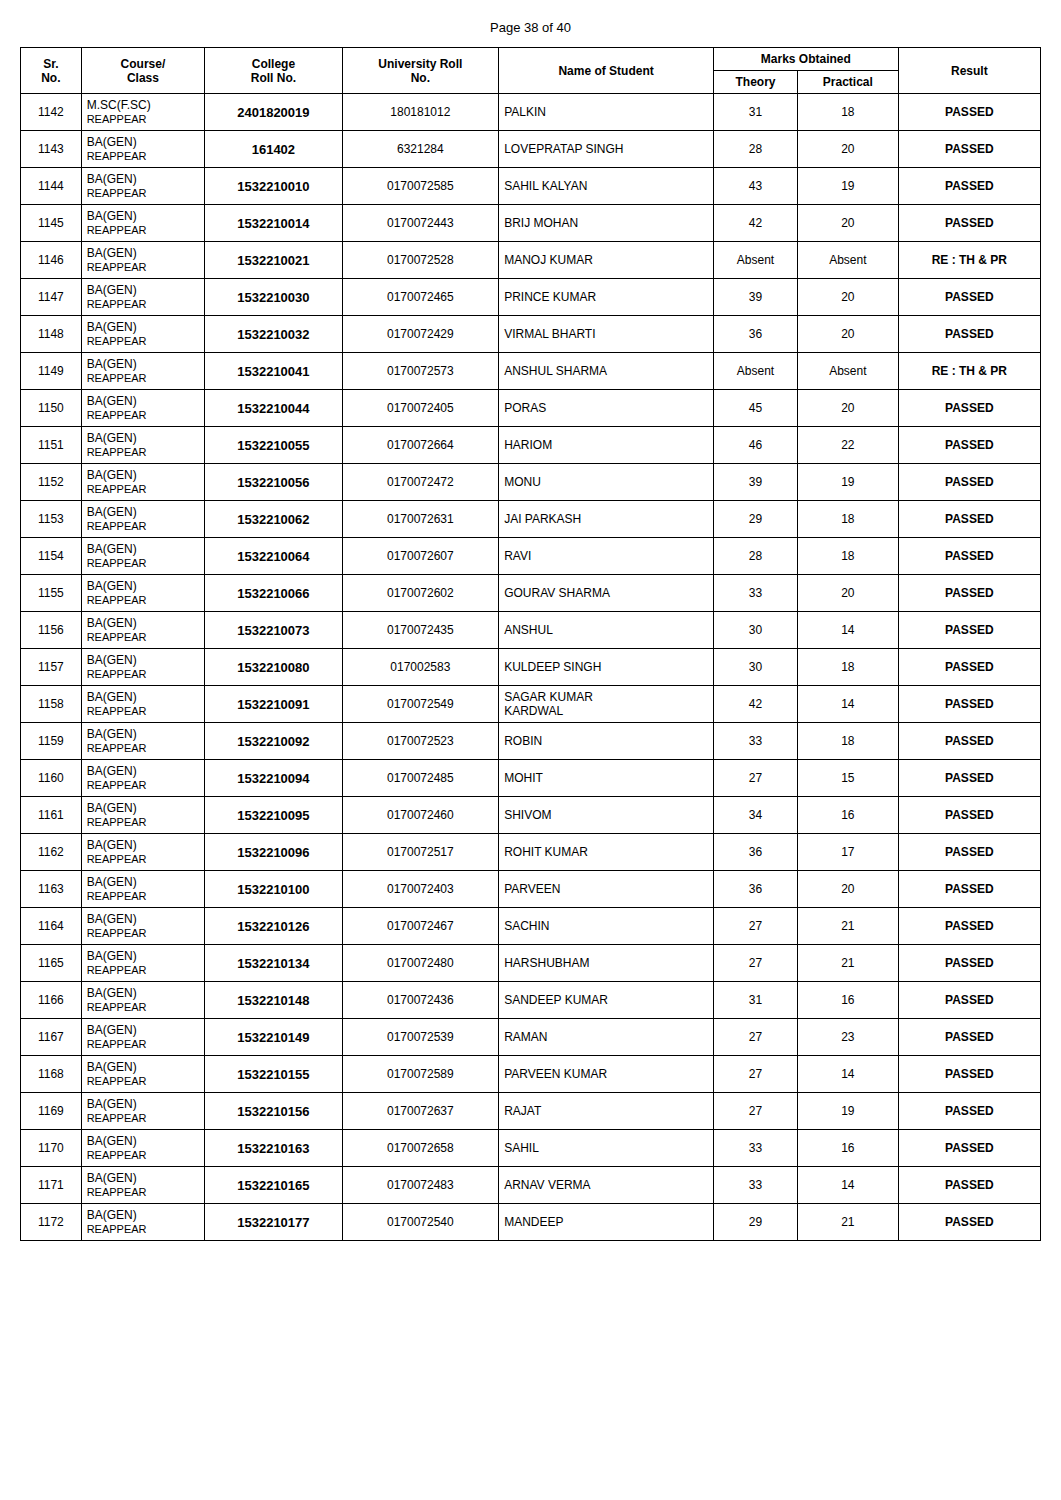Page 38 of 40
| Sr. No. | Course/ Class | College Roll No. | University Roll No. | Name of Student | Marks Obtained | Result |
| --- | --- | --- | --- | --- | --- | --- |
| Theory | Practical |
| 1142 | M.SC(F.SC) REAPPEAR | 2401820019 | 180181012 | PALKIN | 31 | 18 | PASSED |
| 1143 | BA(GEN) REAPPEAR | 161402 | 6321284 | LOVEPRATAP SINGH | 28 | 20 | PASSED |
| 1144 | BA(GEN) REAPPEAR | 1532210010 | 0170072585 | SAHIL KALYAN | 43 | 19 | PASSED |
| 1145 | BA(GEN) REAPPEAR | 1532210014 | 0170072443 | BRIJ MOHAN | 42 | 20 | PASSED |
| 1146 | BA(GEN) REAPPEAR | 1532210021 | 0170072528 | MANOJ KUMAR | Absent | Absent | RE : TH & PR |
| 1147 | BA(GEN) REAPPEAR | 1532210030 | 0170072465 | PRINCE KUMAR | 39 | 20 | PASSED |
| 1148 | BA(GEN) REAPPEAR | 1532210032 | 0170072429 | VIRMAL BHARTI | 36 | 20 | PASSED |
| 1149 | BA(GEN) REAPPEAR | 1532210041 | 0170072573 | ANSHUL SHARMA | Absent | Absent | RE : TH & PR |
| 1150 | BA(GEN) REAPPEAR | 1532210044 | 0170072405 | PORAS | 45 | 20 | PASSED |
| 1151 | BA(GEN) REAPPEAR | 1532210055 | 0170072664 | HARIOM | 46 | 22 | PASSED |
| 1152 | BA(GEN) REAPPEAR | 1532210056 | 0170072472 | MONU | 39 | 19 | PASSED |
| 1153 | BA(GEN) REAPPEAR | 1532210062 | 0170072631 | JAI PARKASH | 29 | 18 | PASSED |
| 1154 | BA(GEN) REAPPEAR | 1532210064 | 0170072607 | RAVI | 28 | 18 | PASSED |
| 1155 | BA(GEN) REAPPEAR | 1532210066 | 0170072602 | GOURAV SHARMA | 33 | 20 | PASSED |
| 1156 | BA(GEN) REAPPEAR | 1532210073 | 0170072435 | ANSHUL | 30 | 14 | PASSED |
| 1157 | BA(GEN) REAPPEAR | 1532210080 | 017002583 | KULDEEP SINGH | 30 | 18 | PASSED |
| 1158 | BA(GEN) REAPPEAR | 1532210091 | 0170072549 | SAGAR KUMAR KARDWAL | 42 | 14 | PASSED |
| 1159 | BA(GEN) REAPPEAR | 1532210092 | 0170072523 | ROBIN | 33 | 18 | PASSED |
| 1160 | BA(GEN) REAPPEAR | 1532210094 | 0170072485 | MOHIT | 27 | 15 | PASSED |
| 1161 | BA(GEN) REAPPEAR | 1532210095 | 0170072460 | SHIVOM | 34 | 16 | PASSED |
| 1162 | BA(GEN) REAPPEAR | 1532210096 | 0170072517 | ROHIT KUMAR | 36 | 17 | PASSED |
| 1163 | BA(GEN) REAPPEAR | 1532210100 | 0170072403 | PARVEEN | 36 | 20 | PASSED |
| 1164 | BA(GEN) REAPPEAR | 1532210126 | 0170072467 | SACHIN | 27 | 21 | PASSED |
| 1165 | BA(GEN) REAPPEAR | 1532210134 | 0170072480 | HARSHUBHAM | 27 | 21 | PASSED |
| 1166 | BA(GEN) REAPPEAR | 1532210148 | 0170072436 | SANDEEP KUMAR | 31 | 16 | PASSED |
| 1167 | BA(GEN) REAPPEAR | 1532210149 | 0170072539 | RAMAN | 27 | 23 | PASSED |
| 1168 | BA(GEN) REAPPEAR | 1532210155 | 0170072589 | PARVEEN KUMAR | 27 | 14 | PASSED |
| 1169 | BA(GEN) REAPPEAR | 1532210156 | 0170072637 | RAJAT | 27 | 19 | PASSED |
| 1170 | BA(GEN) REAPPEAR | 1532210163 | 0170072658 | SAHIL | 33 | 16 | PASSED |
| 1171 | BA(GEN) REAPPEAR | 1532210165 | 0170072483 | ARNAV VERMA | 33 | 14 | PASSED |
| 1172 | BA(GEN) REAPPEAR | 1532210177 | 0170072540 | MANDEEP | 29 | 21 | PASSED |